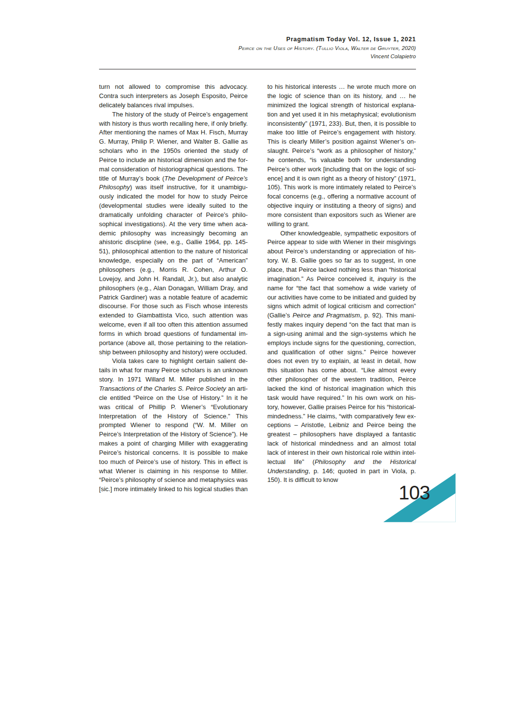Pragmatism Today Vol. 12, Issue 1, 2021
Peirce on the Uses of History. (Tullio Viola, Walter de Gruyter, 2020)
Vincent Colapietro
turn not allowed to compromise this advocacy. Contra such interpreters as Joseph Esposito, Peirce delicately balances rival impulses.
The history of the study of Peirce’s engagement with history is thus worth recalling here, if only briefly. After mentioning the names of Max H. Fisch, Murray G. Murray, Philip P. Wiener, and Walter B. Gallie as scholars who in the 1950s oriented the study of Peirce to include an historical dimension and the formal consideration of historiographical questions. The title of Murray’s book (The Development of Peirce’s Philosophy) was itself instructive, for it unambiguously indicated the model for how to study Peirce (developmental studies were ideally suited to the dramatically unfolding character of Peirce’s philosophical investigations). At the very time when academic philosophy was increasingly becoming an ahistoric discipline (see, e.g., Gallie 1964, pp. 145-51), philosophical attention to the nature of historical knowledge, especially on the part of “American” philosophers (e.g., Morris R. Cohen, Arthur O. Lovejoy, and John H. Randall, Jr.), but also analytic philosophers (e.g., Alan Donagan, William Dray, and Patrick Gardiner) was a notable feature of academic discourse. For those such as Fisch whose interests extended to Giambattista Vico, such attention was welcome, even if all too often this attention assumed forms in which broad questions of fundamental importance (above all, those pertaining to the relationship between philosophy and history) were occluded.
Viola takes care to highlight certain salient details in what for many Peirce scholars is an unknown story. In 1971 Willard M. Miller published in the Transactions of the Charles S. Peirce Society an article entitled “Peirce on the Use of History.” In it he was critical of Phillip P. Wiener’s “Evolutionary Interpretation of the History of Science.” This prompted Wiener to respond (“W. M. Miller on Peirce’s Interpretation of the History of Science”). He makes a point of charging Miller with exaggerating Peirce’s historical concerns. It is possible to make too much of Peirce’s use of history. This in effect is what Wiener is claiming in his response to Miller. “Peirce’s philosophy of science and metaphysics was [sic.] more intimately linked to his logical studies than to his historical interests … he wrote much more on the logic of science than on its history, and … he minimized the logical strength of historical explanation and yet used it in his metaphysical; evolutionism inconsistently” (1971, 233). But, then, it is possible to make too little of Peirce’s engagement with history. This is clearly Miller’s position against Wiener’s onslaught. Peirce’s “work as a philosopher of history,” he contends, “is valuable both for understanding Peirce’s other work [including that on the logic of science] and it is own right as a theory of history” (1971, 105). This work is more intimately related to Peirce’s focal concerns (e.g., offering a normative account of objective inquiry or instituting a theory of signs) and more consistent than expositors such as Wiener are willing to grant.
Other knowledgeable, sympathetic expositors of Peirce appear to side with Wiener in their misgivings about Peirce’s understanding or appreciation of history. W. B. Gallie goes so far as to suggest, in one place, that Peirce lacked nothing less than “historical imagination.” As Peirce conceived it, inquiry is the name for “the fact that somehow a wide variety of our activities have come to be initiated and guided by signs which admit of logical criticism and correction” (Gallie’s Peirce and Pragmatism, p. 92). This manifestly makes inquiry depend “on the fact that man is a sign-using animal and the sign-systems which he employs include signs for the questioning, correction, and qualification of other signs.” Peirce however does not even try to explain, at least in detail, how this situation has come about. “Like almost every other philosopher of the western tradition, Peirce lacked the kind of historical imagination which this task would have required.” In his own work on history, however, Gallie praises Peirce for his “historical-mindedness.” He claims, “with comparatively few exceptions – Aristotle, Leibniz and Peirce being the greatest – philosophers have displayed a fantastic lack of historical mindedness and an almost total lack of interest in their own historical role within intellectual life” (Philosophy and the Historical Understanding, p. 146; quoted in part in Viola, p. 150). It is difficult to know
103